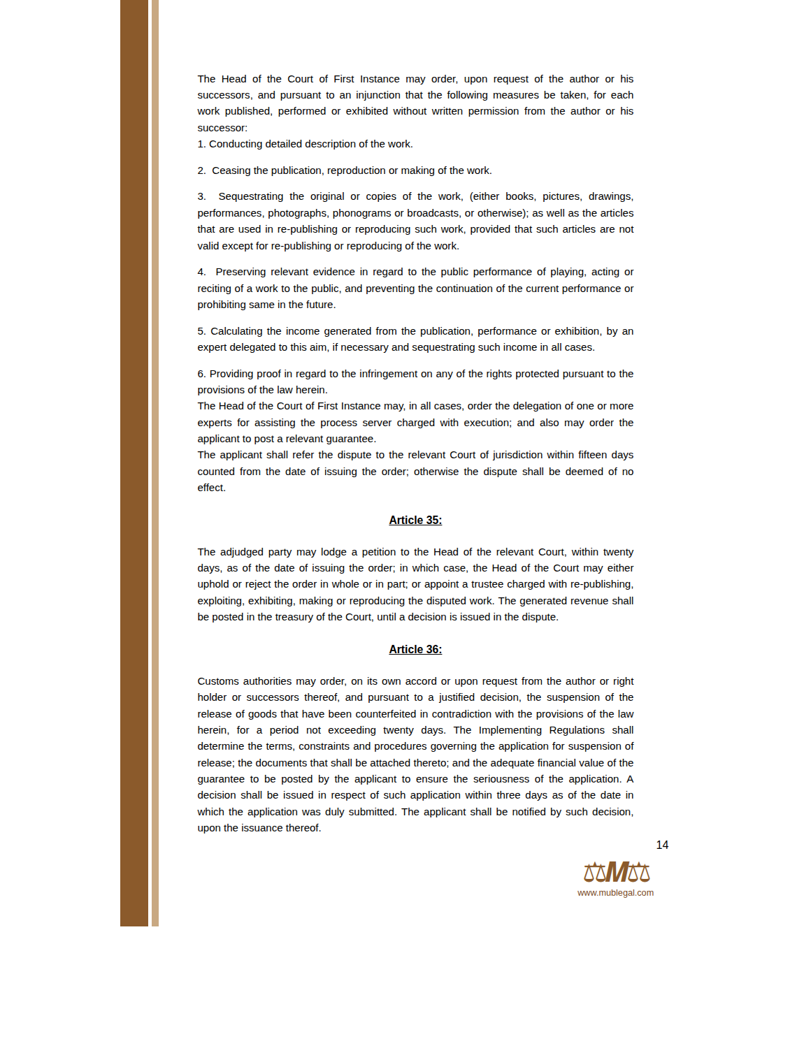The Head of the Court of First Instance may order, upon request of the author or his successors, and pursuant to an injunction that the following measures be taken, for each work published, performed or exhibited without written permission from the author or his successor:
1. Conducting detailed description of the work.
2. Ceasing the publication, reproduction or making of the work.
3. Sequestrating the original or copies of the work, (either books, pictures, drawings, performances, photographs, phonograms or broadcasts, or otherwise); as well as the articles that are used in re-publishing or reproducing such work, provided that such articles are not valid except for re-publishing or reproducing of the work.
4. Preserving relevant evidence in regard to the public performance of playing, acting or reciting of a work to the public, and preventing the continuation of the current performance or prohibiting same in the future.
5. Calculating the income generated from the publication, performance or exhibition, by an expert delegated to this aim, if necessary and sequestrating such income in all cases.
6. Providing proof in regard to the infringement on any of the rights protected pursuant to the provisions of the law herein.
The Head of the Court of First Instance may, in all cases, order the delegation of one or more experts for assisting the process server charged with execution; and also may order the applicant to post a relevant guarantee.
The applicant shall refer the dispute to the relevant Court of jurisdiction within fifteen days counted from the date of issuing the order; otherwise the dispute shall be deemed of no effect.
Article 35:
The adjudged party may lodge a petition to the Head of the relevant Court, within twenty days, as of the date of issuing the order; in which case, the Head of the Court may either uphold or reject the order in whole or in part; or appoint a trustee charged with re-publishing, exploiting, exhibiting, making or reproducing the disputed work. The generated revenue shall be posted in the treasury of the Court, until a decision is issued in the dispute.
Article 36:
Customs authorities may order, on its own accord or upon request from the author or right holder or successors thereof, and pursuant to a justified decision, the suspension of the release of goods that have been counterfeited in contradiction with the provisions of the law herein, for a period not exceeding twenty days. The Implementing Regulations shall determine the terms, constraints and procedures governing the application for suspension of release; the documents that shall be attached thereto; and the adequate financial value of the guarantee to be posted by the applicant to ensure the seriousness of the application. A decision shall be issued in respect of such application within three days as of the date in which the application was duly submitted. The applicant shall be notified by such decision, upon the issuance thereof.
14
⚖𝑴⚖
www.mublegal.com